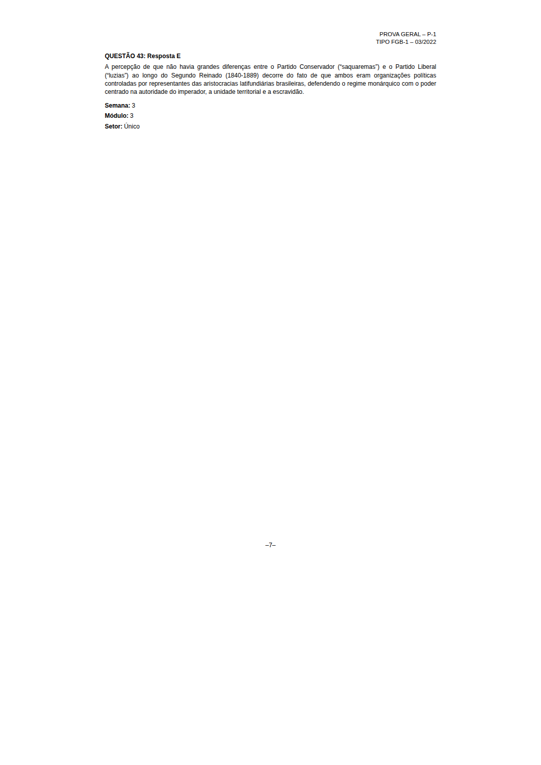PROVA GERAL – P-1
TIPO FGB-1 – 03/2022
QUESTÃO 43: Resposta E
A percepção de que não havia grandes diferenças entre o Partido Conservador (“saquaremas”) e o Partido Liberal (“luzias”) ao longo do Segundo Reinado (1840-1889) decorre do fato de que ambos eram organizações políticas controladas por representantes das aristocracias latifundiárias brasileiras, defendendo o regime monárquico com o poder centrado na autoridade do imperador, a unidade territorial e a escravidão.
Semana:
3
Módulo:
3
Setor:
Único
–7–